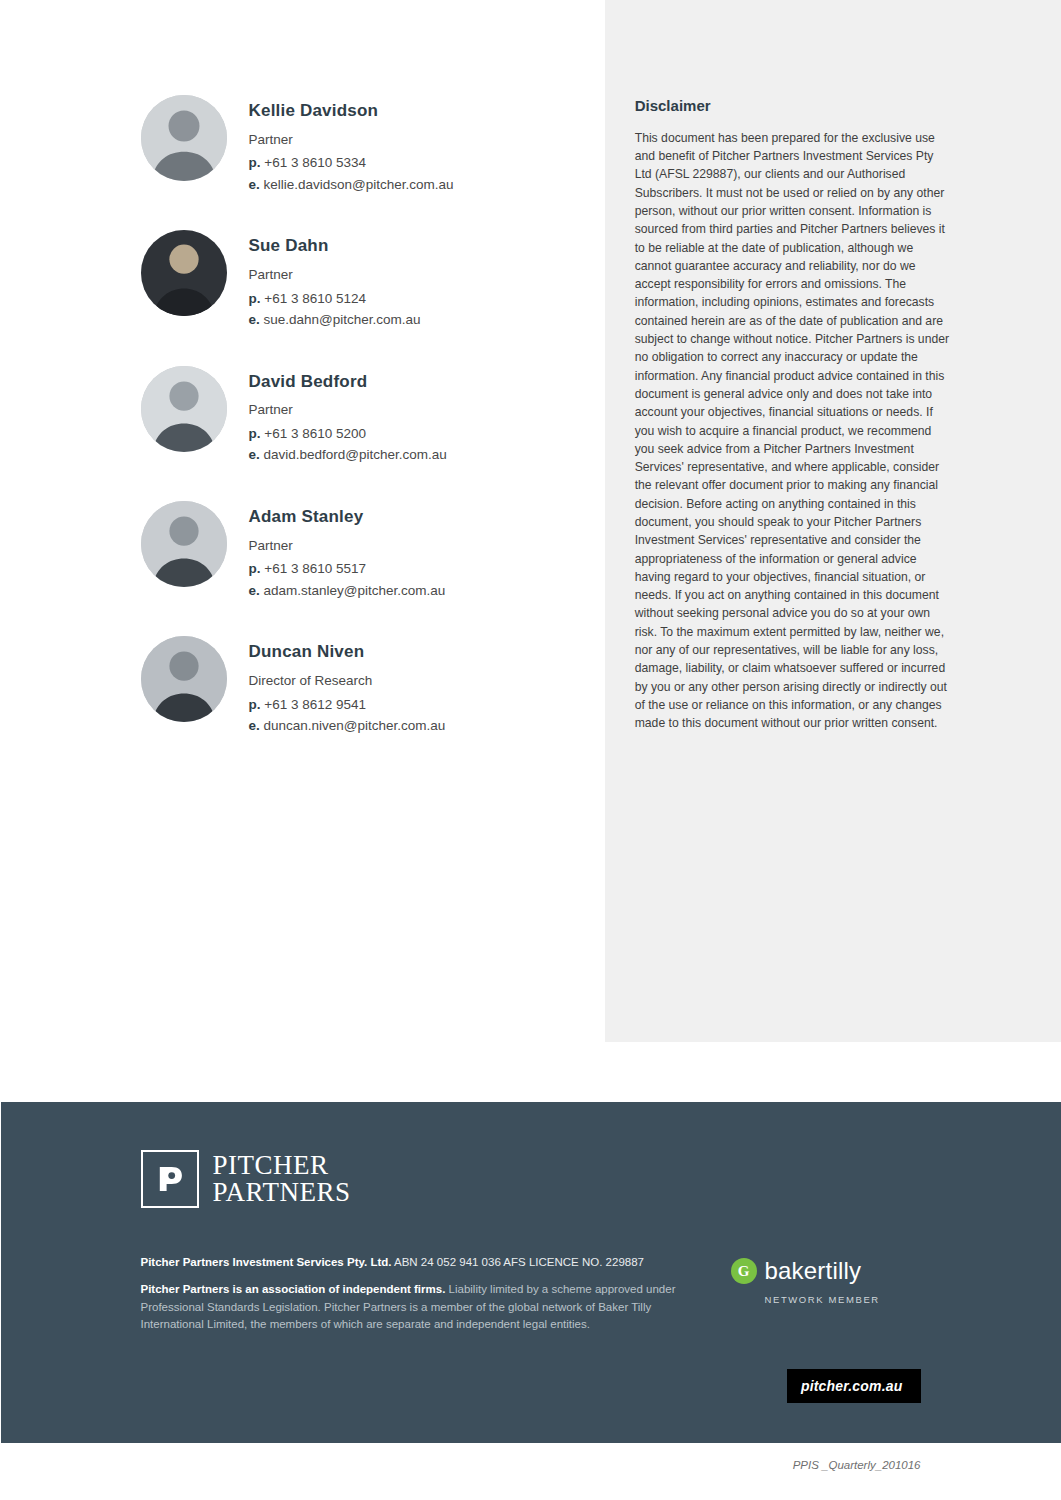Kellie Davidson
Partner
p. +61 3 8610 5334
e. kellie.davidson@pitcher.com.au
Sue Dahn
Partner
p. +61 3 8610 5124
e. sue.dahn@pitcher.com.au
David Bedford
Partner
p. +61 3 8610 5200
e. david.bedford@pitcher.com.au
Adam Stanley
Partner
p. +61 3 8610 5517
e. adam.stanley@pitcher.com.au
Duncan Niven
Director of Research
p. +61 3 8612 9541
e. duncan.niven@pitcher.com.au
Disclaimer
This document has been prepared for the exclusive use and benefit of Pitcher Partners Investment Services Pty Ltd (AFSL 229887), our clients and our Authorised Subscribers. It must not be used or relied on by any other person, without our prior written consent. Information is sourced from third parties and Pitcher Partners believes it to be reliable at the date of publication, although we cannot guarantee accuracy and reliability, nor do we accept responsibility for errors and omissions. The information, including opinions, estimates and forecasts contained herein are as of the date of publication and are subject to change without notice. Pitcher Partners is under no obligation to correct any inaccuracy or update the information. Any financial product advice contained in this document is general advice only and does not take into account your objectives, financial situations or needs. If you wish to acquire a financial product, we recommend you seek advice from a Pitcher Partners Investment Services' representative, and where applicable, consider the relevant offer document prior to making any financial decision. Before acting on anything contained in this document, you should speak to your Pitcher Partners Investment Services' representative and consider the appropriateness of the information or general advice having regard to your objectives, financial situation, or needs. If you act on anything contained in this document without seeking personal advice you do so at your own risk. To the maximum extent permitted by law, neither we, nor any of our representatives, will be liable for any loss, damage, liability, or claim whatsoever suffered or incurred by you or any other person arising directly or indirectly out of the use or reliance on this information, or any changes made to this document without our prior written consent.
Pitcher
Partners
Pitcher Partners Investment Services Pty. Ltd. ABN 24 052 941 036 AFS LICENCE NO. 229887
Pitcher Partners is an association of independent firms. Liability limited by a scheme approved under Professional Standards Legislation. Pitcher Partners is a member of the global network of Baker Tilly International Limited, the members of which are separate and independent legal entities.
G bakertilly
Network Member
pitcher.com.au
PPIS _Quarterly_201016